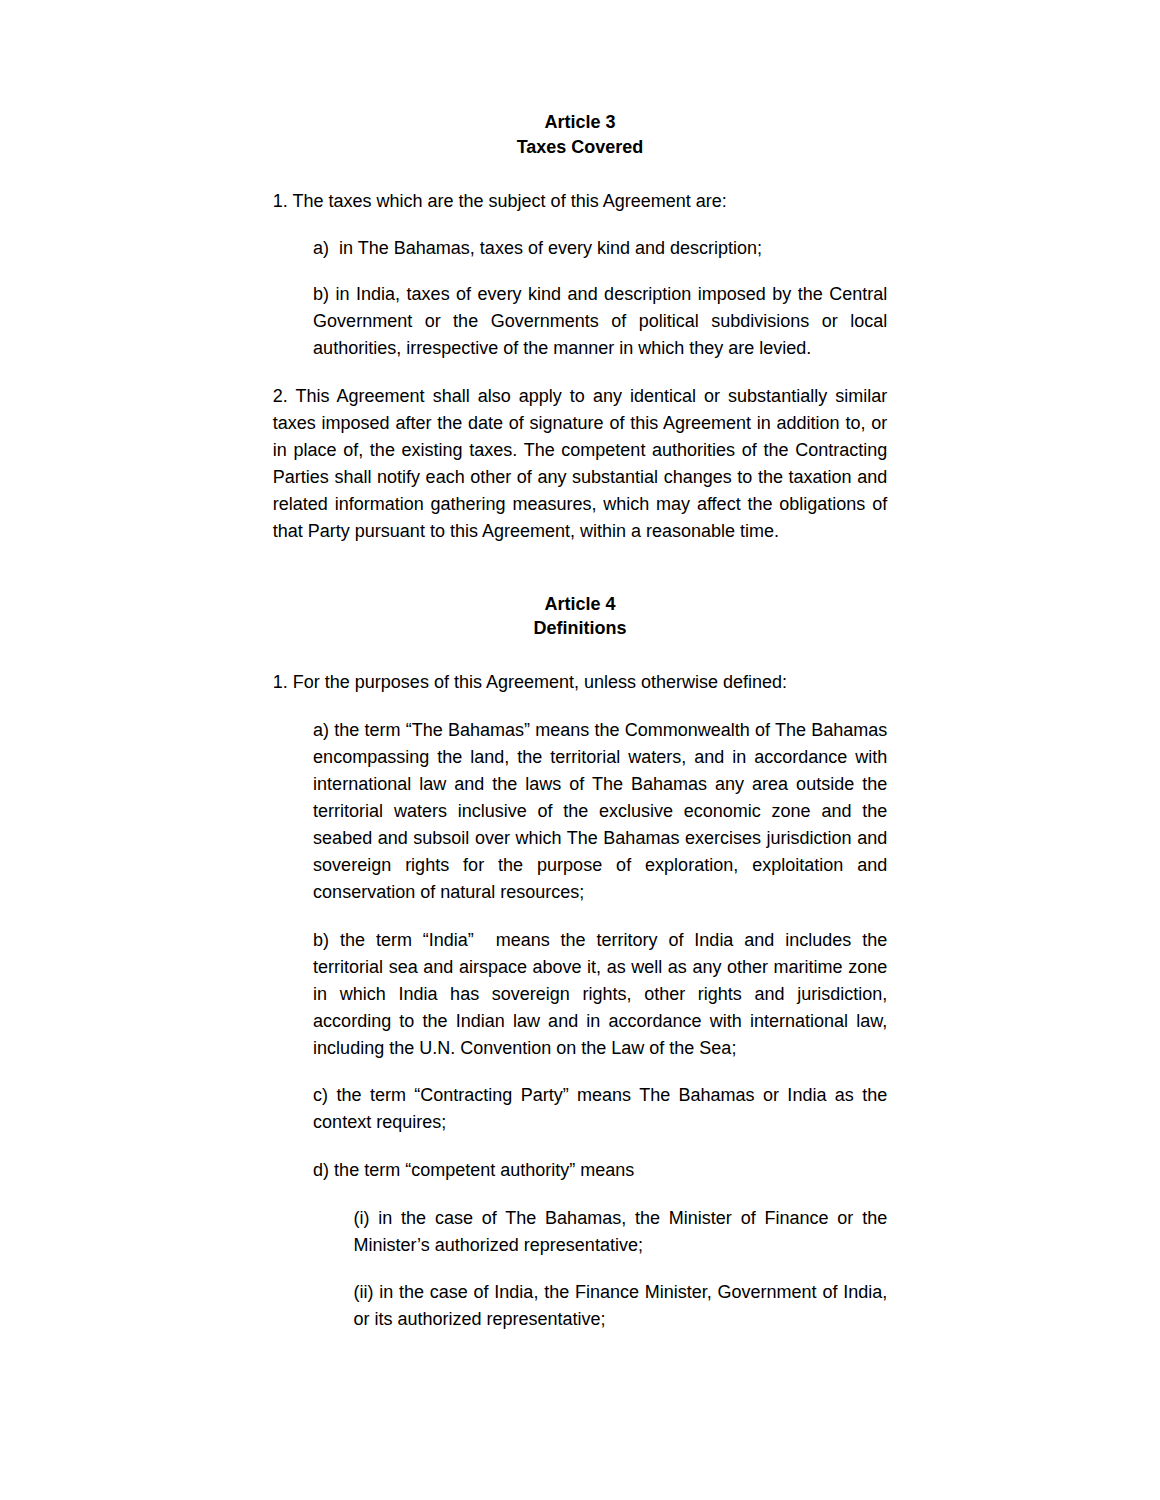Article 3 Taxes Covered
1. The taxes which are the subject of this Agreement are:
a) in The Bahamas, taxes of every kind and description;
b) in India, taxes of every kind and description imposed by the Central Government or the Governments of political subdivisions or local authorities, irrespective of the manner in which they are levied.
2. This Agreement shall also apply to any identical or substantially similar taxes imposed after the date of signature of this Agreement in addition to, or in place of, the existing taxes. The competent authorities of the Contracting Parties shall notify each other of any substantial changes to the taxation and related information gathering measures, which may affect the obligations of that Party pursuant to this Agreement, within a reasonable time.
Article 4 Definitions
1. For the purposes of this Agreement, unless otherwise defined:
a) the term “The Bahamas” means the Commonwealth of The Bahamas encompassing the land, the territorial waters, and in accordance with international law and the laws of The Bahamas any area outside the territorial waters inclusive of the exclusive economic zone and the seabed and subsoil over which The Bahamas exercises jurisdiction and sovereign rights for the purpose of exploration, exploitation and conservation of natural resources;
b) the term “India” means the territory of India and includes the territorial sea and airspace above it, as well as any other maritime zone in which India has sovereign rights, other rights and jurisdiction, according to the Indian law and in accordance with international law, including the U.N. Convention on the Law of the Sea;
c) the term “Contracting Party” means The Bahamas or India as the context requires;
d) the term “competent authority” means
(i) in the case of The Bahamas, the Minister of Finance or the Minister’s authorized representative;
(ii) in the case of India, the Finance Minister, Government of India, or its authorized representative;